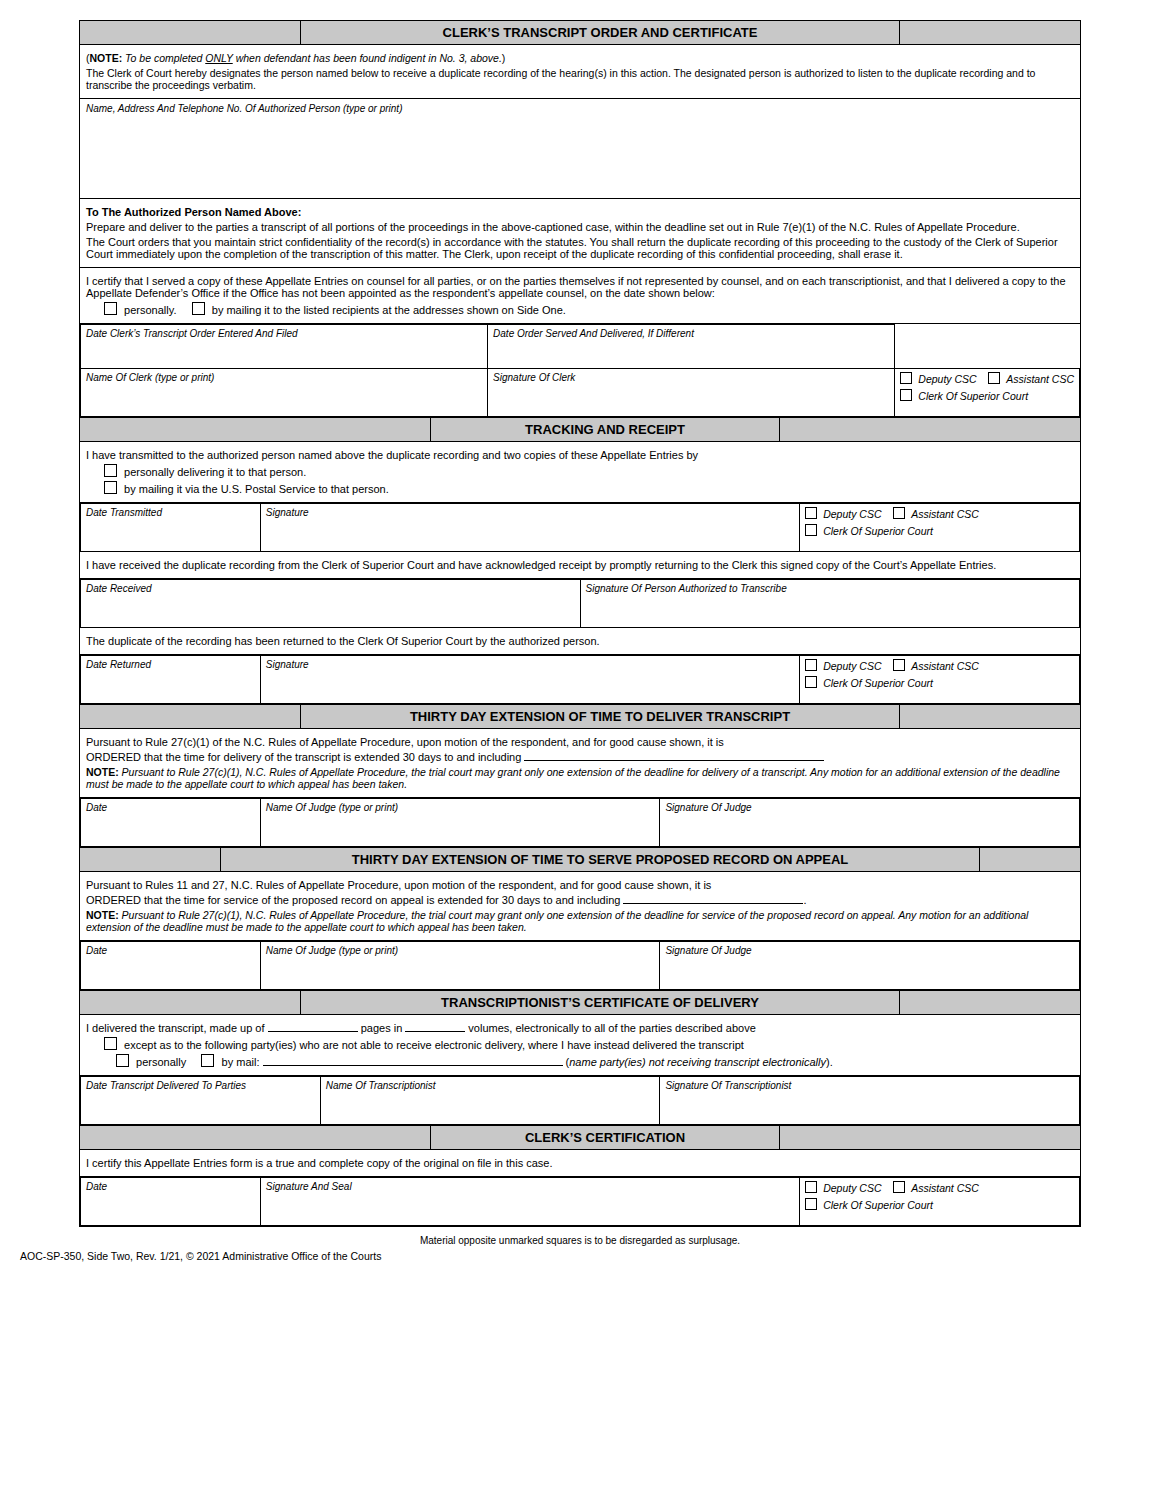CLERK’S TRANSCRIPT ORDER AND CERTIFICATE
(NOTE: To be completed ONLY when defendant has been found indigent in No. 3, above.)
The Clerk of Court hereby designates the person named below to receive a duplicate recording of the hearing(s) in this action. The designated person is authorized to listen to the duplicate recording and to transcribe the proceedings verbatim.
Name, Address And Telephone No. Of Authorized Person (type or print)
To The Authorized Person Named Above:
Prepare and deliver to the parties a transcript of all portions of the proceedings in the above-captioned case, within the deadline set out in Rule 7(e)(1) of the N.C. Rules of Appellate Procedure.
The Court orders that you maintain strict confidentiality of the record(s) in accordance with the statutes. You shall return the duplicate recording of this proceeding to the custody of the Clerk of Superior Court immediately upon the completion of the transcription of this matter. The Clerk, upon receipt of the duplicate recording of this confidential proceeding, shall erase it.
I certify that I served a copy of these Appellate Entries on counsel for all parties, or on the parties themselves if not represented by counsel, and on each transcriptionist, and that I delivered a copy to the Appellate Defender’s Office if the Office has not been appointed as the respondent’s appellate counsel, on the date shown below:
personally. by mailing it to the listed recipients at the addresses shown on Side One.
| Date Clerk’s Transcript Order Entered And Filed | Date Order Served And Delivered, If Different |
| Name Of Clerk (type or print) | Signature Of Clerk | Deputy CSC Assistant CSC Clerk Of Superior Court |
TRACKING AND RECEIPT
I have transmitted to the authorized person named above the duplicate recording and two copies of these Appellate Entries by
personally delivering it to that person.
by mailing it via the U.S. Postal Service to that person.
| Date Transmitted | Signature | Deputy CSC Assistant CSC Clerk Of Superior Court |
I have received the duplicate recording from the Clerk of Superior Court and have acknowledged receipt by promptly returning to the Clerk this signed copy of the Court’s Appellate Entries.
| Date Received | Signature Of Person Authorized to Transcribe |
The duplicate of the recording has been returned to the Clerk Of Superior Court by the authorized person.
| Date Returned | Signature | Deputy CSC Assistant CSC Clerk Of Superior Court |
THIRTY DAY EXTENSION OF TIME TO DELIVER TRANSCRIPT
Pursuant to Rule 27(c)(1) of the N.C. Rules of Appellate Procedure, upon motion of the respondent, and for good cause shown, it is
ORDERED that the time for delivery of the transcript is extended 30 days to and including
NOTE: Pursuant to Rule 27(c)(1), N.C. Rules of Appellate Procedure, the trial court may grant only one extension of the deadline for delivery of a transcript. Any motion for an additional extension of the deadline must be made to the appellate court to which appeal has been taken.
| Date | Name Of Judge (type or print) | Signature Of Judge |
THIRTY DAY EXTENSION OF TIME TO SERVE PROPOSED RECORD ON APPEAL
Pursuant to Rules 11 and 27, N.C. Rules of Appellate Procedure, upon motion of the respondent, and for good cause shown, it is
ORDERED that the time for service of the proposed record on appeal is extended for 30 days to and including .
NOTE: Pursuant to Rule 27(c)(1), N.C. Rules of Appellate Procedure, the trial court may grant only one extension of the deadline for service of the proposed record on appeal. Any motion for an additional extension of the deadline must be made to the appellate court to which appeal has been taken.
| Date | Name Of Judge (type or print) | Signature Of Judge |
TRANSCRIPTIONIST’S CERTIFICATE OF DELIVERY
I delivered the transcript, made up of pages in volumes, electronically to all of the parties described above
except as to the following party(ies) who are not able to receive electronic delivery, where I have instead delivered the transcript
personally by mail: (name party(ies) not receiving transcript electronically).
| Date Transcript Delivered To Parties | Name Of Transcriptionist | Signature Of Transcriptionist |
CLERK’S CERTIFICATION
I certify this Appellate Entries form is a true and complete copy of the original on file in this case.
| Date | Signature And Seal | Deputy CSC Assistant CSC Clerk Of Superior Court |
Material opposite unmarked squares is to be disregarded as surplusage.
AOC-SP-350, Side Two, Rev. 1/21, © 2021 Administrative Office of the Courts